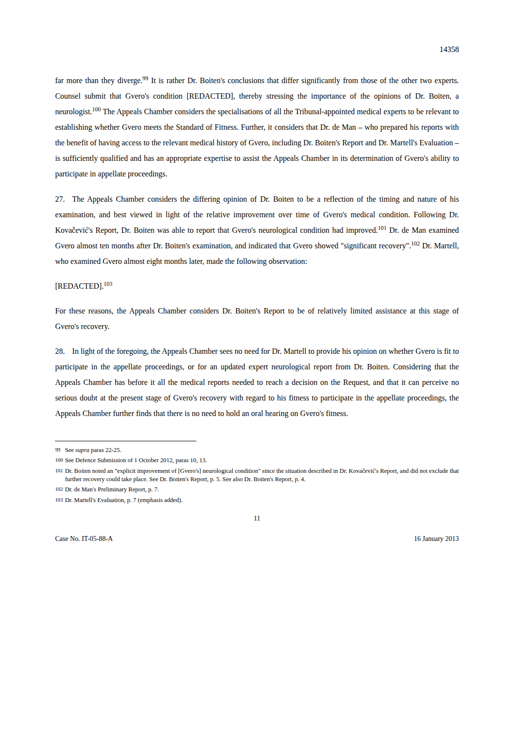14358
far more than they diverge.99 It is rather Dr. Boiten's conclusions that differ significantly from those of the other two experts. Counsel submit that Gvero's condition [REDACTED], thereby stressing the importance of the opinions of Dr. Boiten, a neurologist.100 The Appeals Chamber considers the specialisations of all the Tribunal-appointed medical experts to be relevant to establishing whether Gvero meets the Standard of Fitness. Further, it considers that Dr. de Man – who prepared his reports with the benefit of having access to the relevant medical history of Gvero, including Dr. Boiten's Report and Dr. Martell's Evaluation – is sufficiently qualified and has an appropriate expertise to assist the Appeals Chamber in its determination of Gvero's ability to participate in appellate proceedings.
27. The Appeals Chamber considers the differing opinion of Dr. Boiten to be a reflection of the timing and nature of his examination, and best viewed in light of the relative improvement over time of Gvero's medical condition. Following Dr. Kovačević's Report, Dr. Boiten was able to report that Gvero's neurological condition had improved.101 Dr. de Man examined Gvero almost ten months after Dr. Boiten's examination, and indicated that Gvero showed "significant recovery".102 Dr. Martell, who examined Gvero almost eight months later, made the following observation:
[REDACTED].103
For these reasons, the Appeals Chamber considers Dr. Boiten's Report to be of relatively limited assistance at this stage of Gvero's recovery.
28. In light of the foregoing, the Appeals Chamber sees no need for Dr. Martell to provide his opinion on whether Gvero is fit to participate in the appellate proceedings, or for an updated expert neurological report from Dr. Boiten. Considering that the Appeals Chamber has before it all the medical reports needed to reach a decision on the Request, and that it can perceive no serious doubt at the present stage of Gvero's recovery with regard to his fitness to participate in the appellate proceedings, the Appeals Chamber further finds that there is no need to hold an oral hearing on Gvero's fitness.
99 See supra paras 22-25.
100 See Defence Submission of 1 October 2012, paras 10, 13.
101 Dr. Boiten noted an "explicit improvement of [Gvero's] neurological condition" since the situation described in Dr. Kovačević's Report, and did not exclude that further recovery could take place. See Dr. Boiten's Report, p. 5. See also Dr. Boiten's Report, p. 4.
102 Dr. de Man's Preliminary Report, p. 7.
103 Dr. Martell's Evaluation, p. 7 (emphasis added).
11
Case No. IT-05-88-A 16 January 2013